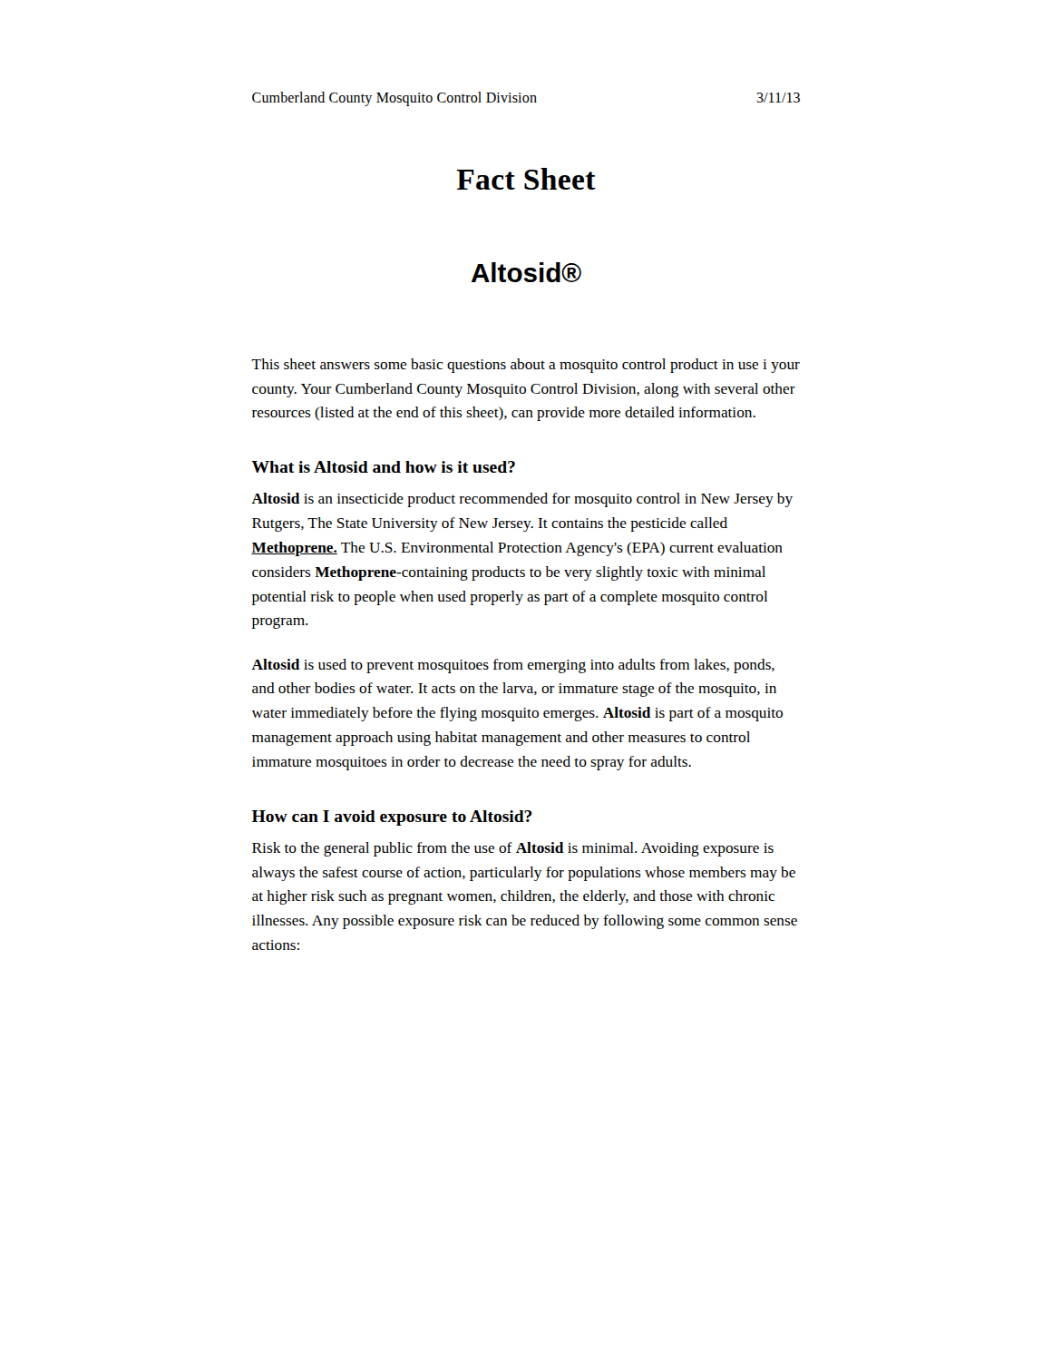Cumberland County Mosquito Control Division 3/11/13
Fact Sheet
Altosid®
This sheet answers some basic questions about a mosquito control product in use i your county. Your Cumberland County Mosquito Control Division, along with several other resources (listed at the end of this sheet), can provide more detailed information.
What is Altosid and how is it used?
Altosid is an insecticide product recommended for mosquito control in New Jersey by Rutgers, The State University of New Jersey. It contains the pesticide called Methoprene. The U.S. Environmental Protection Agency's (EPA) current evaluation considers Methoprene-containing products to be very slightly toxic with minimal potential risk to people when used properly as part of a complete mosquito control program.
Altosid is used to prevent mosquitoes from emerging into adults from lakes, ponds, and other bodies of water. It acts on the larva, or immature stage of the mosquito, in water immediately before the flying mosquito emerges. Altosid is part of a mosquito management approach using habitat management and other measures to control immature mosquitoes in order to decrease the need to spray for adults.
How can I avoid exposure to Altosid?
Risk to the general public from the use of Altosid is minimal. Avoiding exposure is always the safest course of action, particularly for populations whose members may be at higher risk such as pregnant women, children, the elderly, and those with chronic illnesses. Any possible exposure risk can be reduced by following some common sense actions: